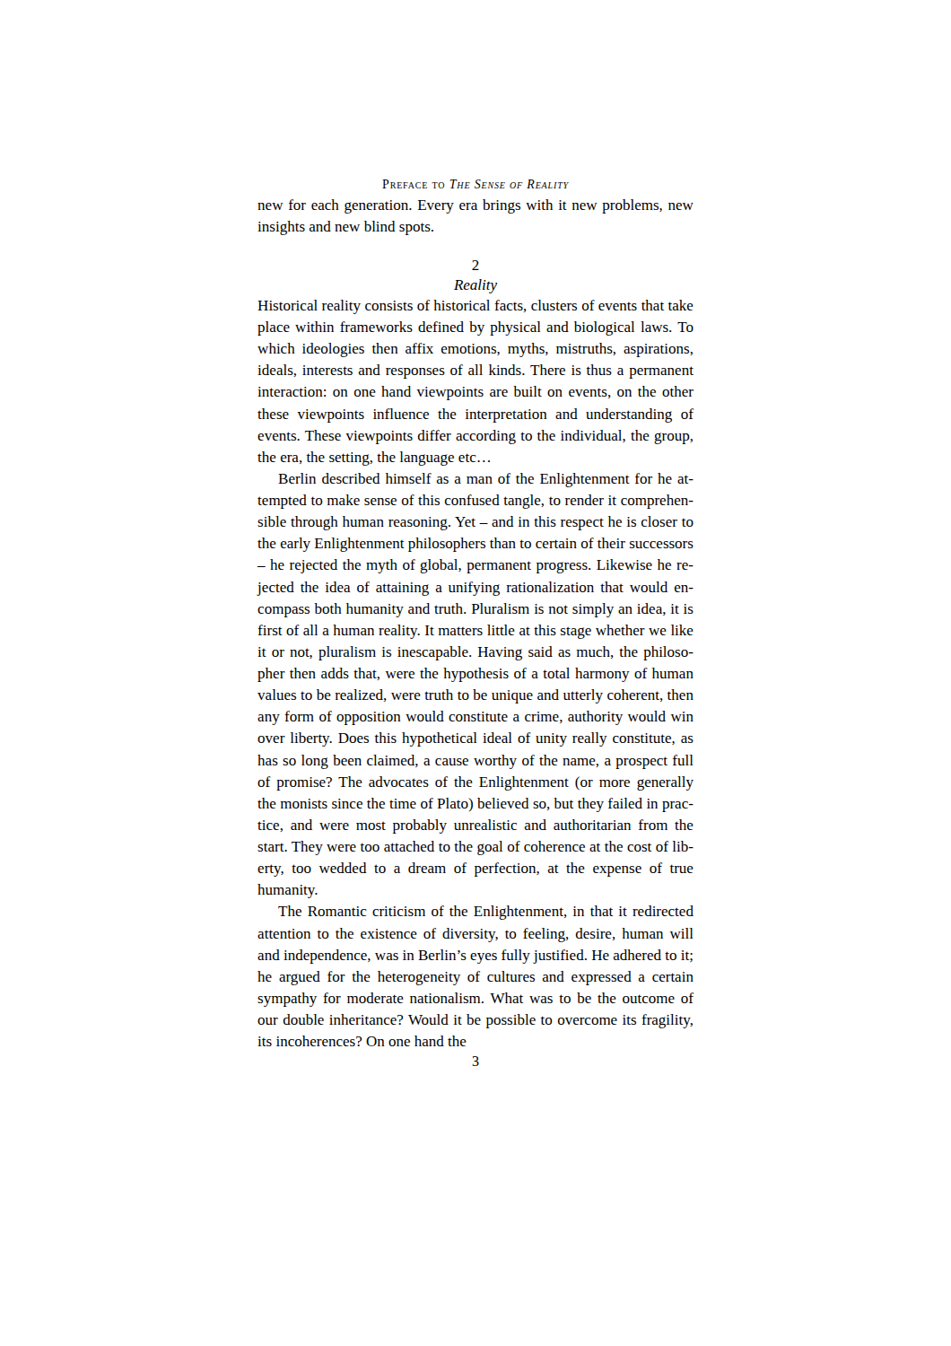Preface to The Sense of Reality
new for each generation. Every era brings with it new problems, new insights and new blind spots.
2
Reality
Historical reality consists of historical facts, clusters of events that take place within frameworks defined by physical and biological laws. To which ideologies then affix emotions, myths, mistruths, aspirations, ideals, interests and responses of all kinds. There is thus a permanent interaction: on one hand viewpoints are built on events, on the other these viewpoints influence the interpretation and understanding of events. These viewpoints differ according to the individual, the group, the era, the setting, the language etc…
Berlin described himself as a man of the Enlightenment for he attempted to make sense of this confused tangle, to render it comprehensible through human reasoning. Yet – and in this respect he is closer to the early Enlightenment philosophers than to certain of their successors – he rejected the myth of global, permanent progress. Likewise he rejected the idea of attaining a unifying rationalization that would encompass both humanity and truth. Pluralism is not simply an idea, it is first of all a human reality. It matters little at this stage whether we like it or not, pluralism is inescapable. Having said as much, the philosopher then adds that, were the hypothesis of a total harmony of human values to be realized, were truth to be unique and utterly coherent, then any form of opposition would constitute a crime, authority would win over liberty. Does this hypothetical ideal of unity really constitute, as has so long been claimed, a cause worthy of the name, a prospect full of promise? The advocates of the Enlightenment (or more generally the monists since the time of Plato) believed so, but they failed in practice, and were most probably unrealistic and authoritarian from the start. They were too attached to the goal of coherence at the cost of liberty, too wedded to a dream of perfection, at the expense of true humanity.
The Romantic criticism of the Enlightenment, in that it redirected attention to the existence of diversity, to feeling, desire, human will and independence, was in Berlin’s eyes fully justified. He adhered to it; he argued for the heterogeneity of cultures and expressed a certain sympathy for moderate nationalism. What was to be the outcome of our double inheritance? Would it be possible to overcome its fragility, its incoherences? On one hand the
3